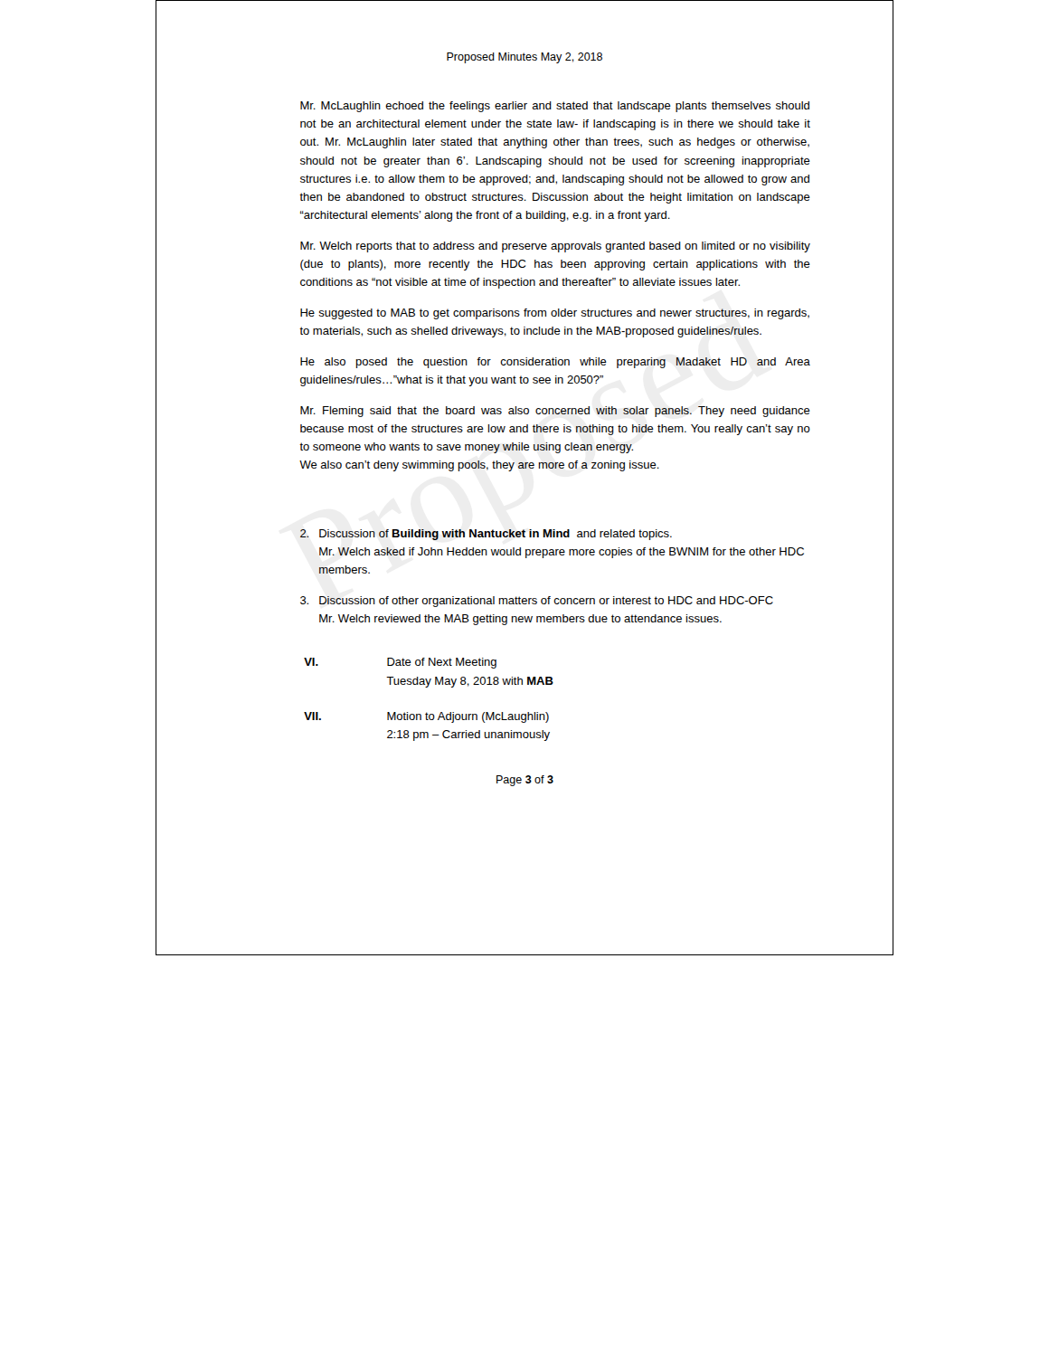Proposed
Proposed Minutes May 2, 2018
Mr. McLaughlin echoed the feelings earlier and stated that landscape plants themselves should not be an architectural element under the state law- if landscaping is in there we should take it out. Mr. McLaughlin later stated that anything other than trees, such as hedges or otherwise, should not be greater than 6’. Landscaping should not be used for screening inappropriate structures i.e. to allow them to be approved; and, landscaping should not be allowed to grow and then be abandoned to obstruct structures. Discussion about the height limitation on landscape “architectural elements’ along the front of a building, e.g. in a front yard.
Mr. Welch reports that to address and preserve approvals granted based on limited or no visibility (due to plants), more recently the HDC has been approving certain applications with the conditions as “not visible at time of inspection and thereafter” to alleviate issues later.
He suggested to MAB to get comparisons from older structures and newer structures, in regards, to materials, such as shelled driveways, to include in the MAB-proposed guidelines/rules.
He also posed the question for consideration while preparing Madaket HD and Area guidelines/rules…”what is it that you want to see in 2050?”
Mr. Fleming said that the board was also concerned with solar panels. They need guidance because most of the structures are low and there is nothing to hide them. You really can’t say no to someone who wants to save money while using clean energy.
We also can’t deny swimming pools, they are more of a zoning issue.
2.
Discussion of Building with Nantucket in Mind and related topics.
Mr. Welch asked if John Hedden would prepare more copies of the BWNIM for the other HDC members.
3.
Discussion of other organizational matters of concern or interest to HDC and HDC-OFC
Mr. Welch reviewed the MAB getting new members due to attendance issues.
VI.
Date of Next Meeting
Tuesday May 8, 2018 with MAB
VII.
Motion to Adjourn (McLaughlin)
2:18 pm – Carried unanimously
Page 3 of 3